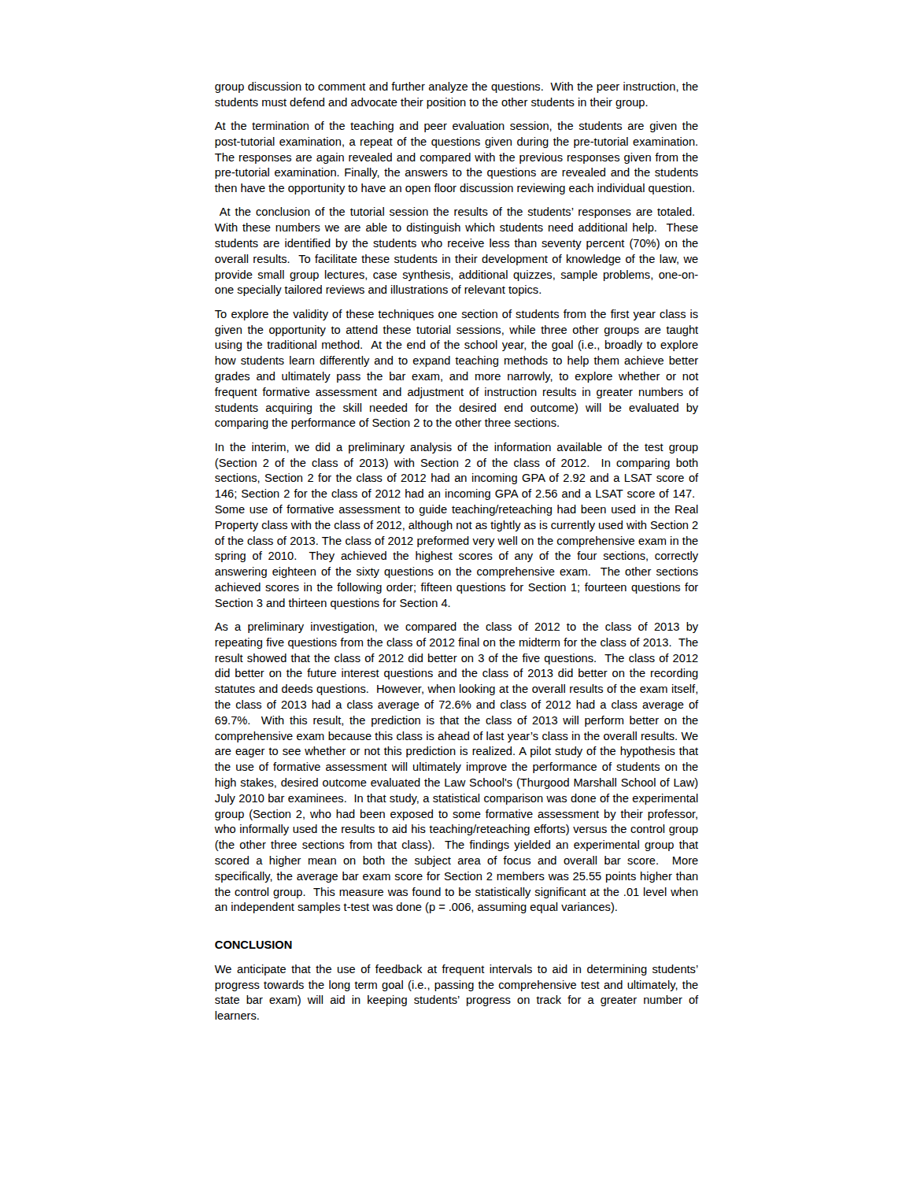group discussion to comment and further analyze the questions. With the peer instruction, the students must defend and advocate their position to the other students in their group.
At the termination of the teaching and peer evaluation session, the students are given the post-tutorial examination, a repeat of the questions given during the pre-tutorial examination. The responses are again revealed and compared with the previous responses given from the pre-tutorial examination. Finally, the answers to the questions are revealed and the students then have the opportunity to have an open floor discussion reviewing each individual question.
At the conclusion of the tutorial session the results of the students’ responses are totaled. With these numbers we are able to distinguish which students need additional help. These students are identified by the students who receive less than seventy percent (70%) on the overall results. To facilitate these students in their development of knowledge of the law, we provide small group lectures, case synthesis, additional quizzes, sample problems, one-on-one specially tailored reviews and illustrations of relevant topics.
To explore the validity of these techniques one section of students from the first year class is given the opportunity to attend these tutorial sessions, while three other groups are taught using the traditional method. At the end of the school year, the goal (i.e., broadly to explore how students learn differently and to expand teaching methods to help them achieve better grades and ultimately pass the bar exam, and more narrowly, to explore whether or not frequent formative assessment and adjustment of instruction results in greater numbers of students acquiring the skill needed for the desired end outcome) will be evaluated by comparing the performance of Section 2 to the other three sections.
In the interim, we did a preliminary analysis of the information available of the test group (Section 2 of the class of 2013) with Section 2 of the class of 2012. In comparing both sections, Section 2 for the class of 2012 had an incoming GPA of 2.92 and a LSAT score of 146; Section 2 for the class of 2012 had an incoming GPA of 2.56 and a LSAT score of 147. Some use of formative assessment to guide teaching/reteaching had been used in the Real Property class with the class of 2012, although not as tightly as is currently used with Section 2 of the class of 2013. The class of 2012 preformed very well on the comprehensive exam in the spring of 2010. They achieved the highest scores of any of the four sections, correctly answering eighteen of the sixty questions on the comprehensive exam. The other sections achieved scores in the following order; fifteen questions for Section 1; fourteen questions for Section 3 and thirteen questions for Section 4.
As a preliminary investigation, we compared the class of 2012 to the class of 2013 by repeating five questions from the class of 2012 final on the midterm for the class of 2013. The result showed that the class of 2012 did better on 3 of the five questions. The class of 2012 did better on the future interest questions and the class of 2013 did better on the recording statutes and deeds questions. However, when looking at the overall results of the exam itself, the class of 2013 had a class average of 72.6% and class of 2012 had a class average of 69.7%. With this result, the prediction is that the class of 2013 will perform better on the comprehensive exam because this class is ahead of last year’s class in the overall results. We are eager to see whether or not this prediction is realized. A pilot study of the hypothesis that the use of formative assessment will ultimately improve the performance of students on the high stakes, desired outcome evaluated the Law School's (Thurgood Marshall School of Law) July 2010 bar examinees. In that study, a statistical comparison was done of the experimental group (Section 2, who had been exposed to some formative assessment by their professor, who informally used the results to aid his teaching/reteaching efforts) versus the control group (the other three sections from that class). The findings yielded an experimental group that scored a higher mean on both the subject area of focus and overall bar score. More specifically, the average bar exam score for Section 2 members was 25.55 points higher than the control group. This measure was found to be statistically significant at the .01 level when an independent samples t-test was done (p = .006, assuming equal variances).
CONCLUSION
We anticipate that the use of feedback at frequent intervals to aid in determining students’ progress towards the long term goal (i.e., passing the comprehensive test and ultimately, the state bar exam) will aid in keeping students’ progress on track for a greater number of learners.